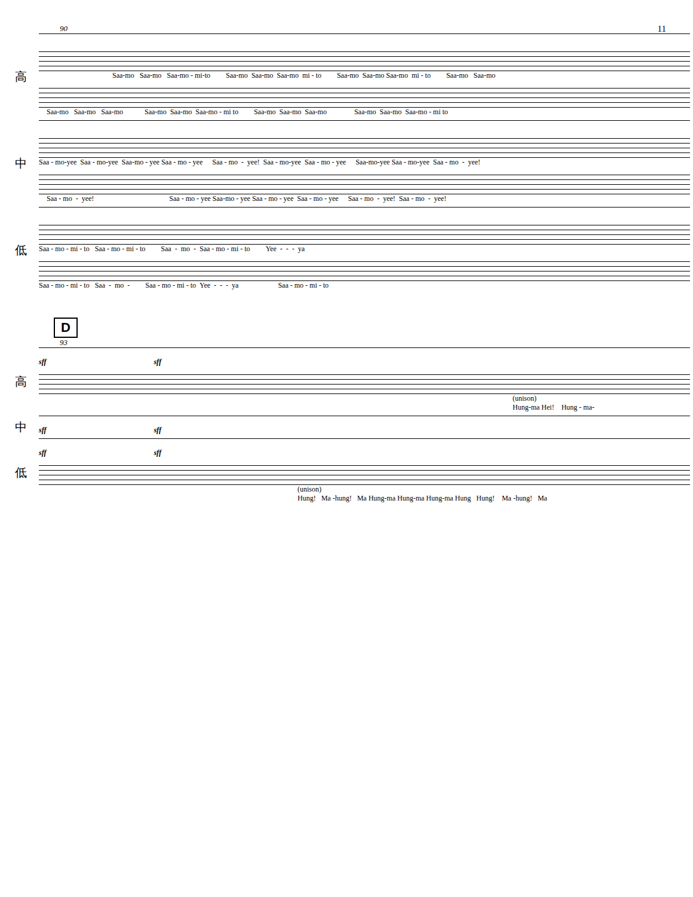11
90
| 高 | Percussion rhythm line with x noteheads, quarter notes High voice 1 staff Saa-mo Saa-mo Saa-mo - mi-to Saa-mo Saa-mo Saa-mo mi - to Saa-mo Saa-mo Saa-mo mi - to Saa-mo Saa-mo High voice 2 staff Saa-mo Saa-mo Saa-mo Saa-mo Saa-mo Saa-mo - mi to Saa-mo Saa-mo Saa-mo Saa-mo Saa-mo Saa-mo - mi to |
| 中 | Percussion rhythm line Middle voice 1 staff, triplets Saa - mo-yee Saa - mo-yee Saa-mo - yee Saa - mo - yee Saa - mo - yee! Saa - mo-yee Saa - mo - yee Saa-mo-yee Saa - mo-yee Saa - mo - yee! Middle voice 2 staff Saa - mo - yee! Saa - mo - yee Saa-mo - yee Saa - mo - yee Saa - mo - yee Saa - mo - yee! Saa - mo - yee! |
| 低 | Percussion rhythm line Low voice 1 staff Saa - mo - mi - to Saa - mo - mi - to Saa - mo - Saa - mo - mi - to Yee - - - ya Low voice 2 staff Saa - mo - mi - to Saa - mo - Saa - mo - mi - to Yee - - - ya Saa - mo - mi - to |
Dynamics in system 1: forte at measure 90 in all parts; cresc. markings at measure 91; hairpin crescendos leading to fortissimo at measure 92.
D
93
| 高 | Percussion line with sforzando fortissimo accents sff sff High voice staff, unison entry (unison) Hung-ma Hei! Hung - ma- |
| 中 | Percussion line with sforzando fortissimo accents sff sff |
| 低 | Percussion line with sforzando fortissimo accents sff sff Low voice staff, unison entry (unison) Hung! Ma -hung! Ma Hung-ma Hung-ma Hung-ma Hung Hung! Ma -hung! Ma |
Dynamics in system 2: sforzando fortissimo (sff) accents at the start of measure 93 in all percussion lines; forte (f) at the unison vocal entries in the high and low groups.